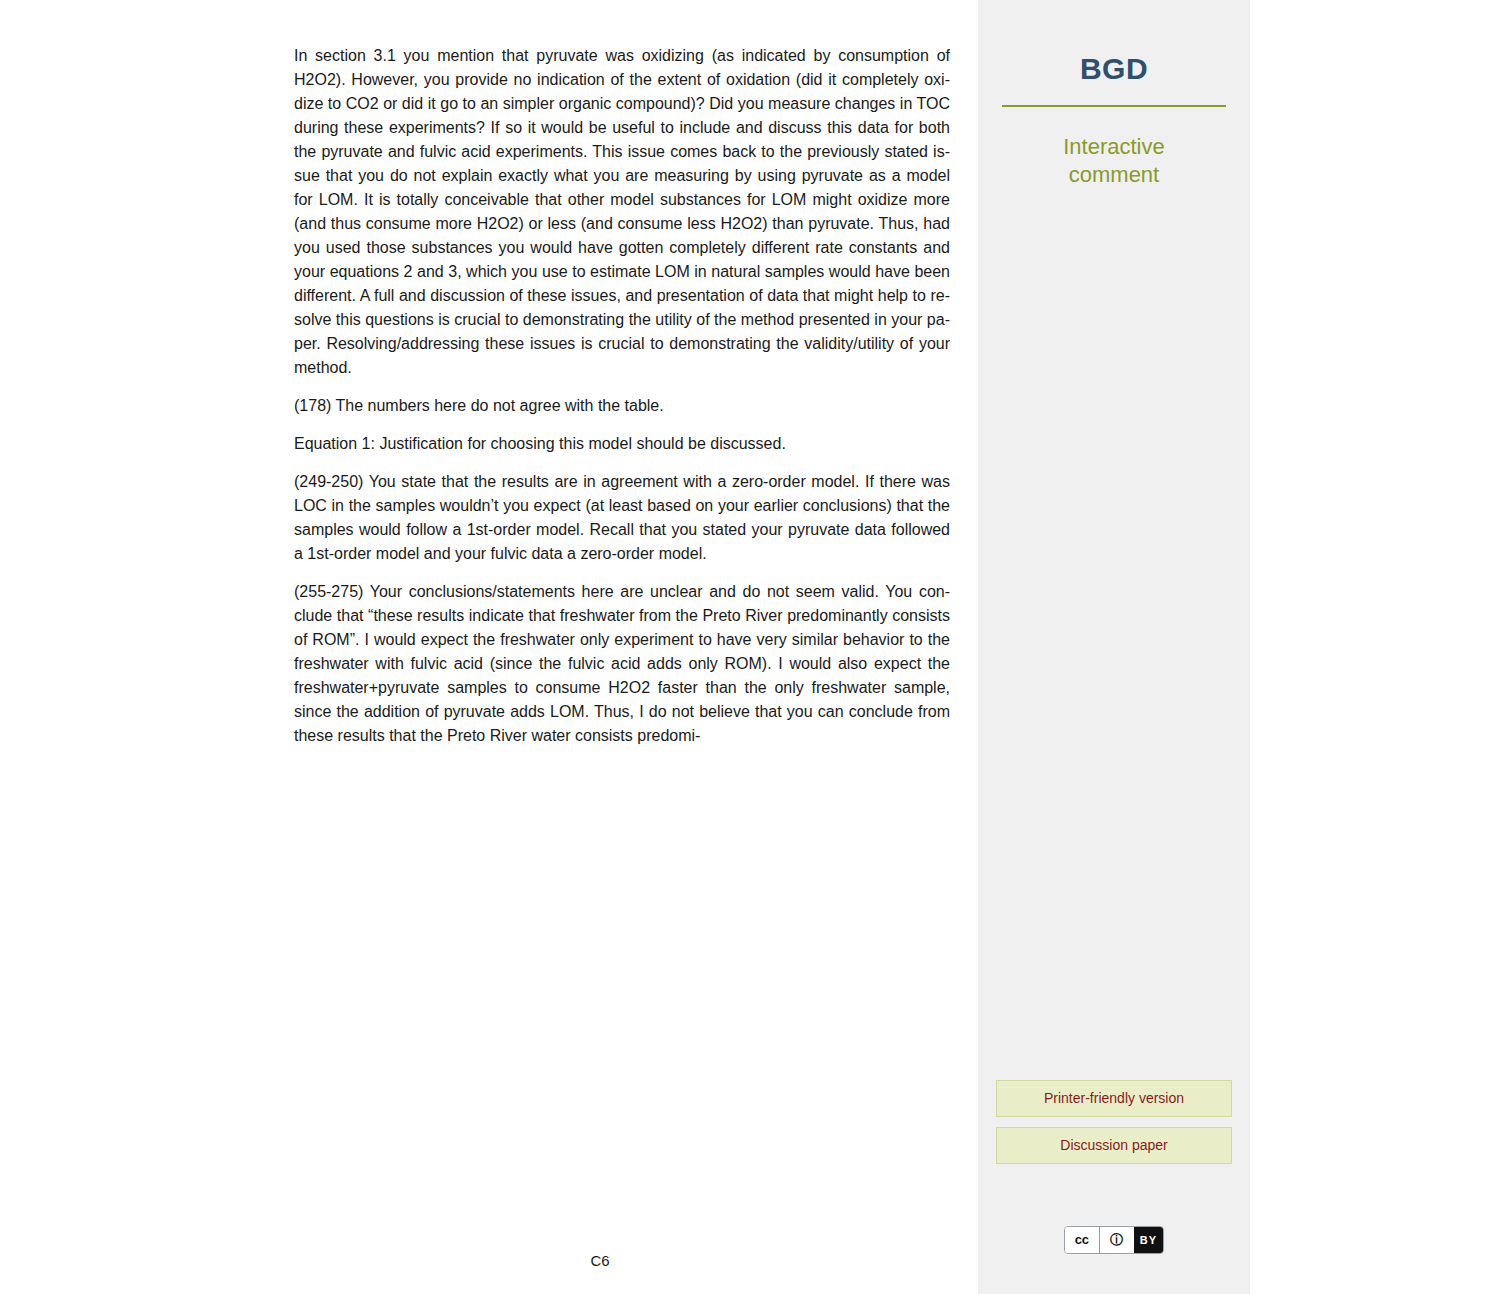BGD
Interactive
comment
Printer-friendly version Discussion paper
cc ⓘ BY
In section 3.1 you mention that pyruvate was oxidizing (as indicated by consumption of H2O2). However, you provide no indication of the extent of oxidation (did it completely oxidize to CO2 or did it go to an simpler organic compound)? Did you measure changes in TOC during these experiments? If so it would be useful to include and discuss this data for both the pyruvate and fulvic acid experiments. This issue comes back to the previously stated issue that you do not explain exactly what you are measuring by using pyruvate as a model for LOM. It is totally conceivable that other model substances for LOM might oxidize more (and thus consume more H2O2) or less (and consume less H2O2) than pyruvate. Thus, had you used those substances you would have gotten completely different rate constants and your equations 2 and 3, which you use to estimate LOM in natural samples would have been different. A full and discussion of these issues, and presentation of data that might help to resolve this questions is crucial to demonstrating the utility of the method presented in your paper. Resolving/addressing these issues is crucial to demonstrating the validity/utility of your method.
(178) The numbers here do not agree with the table.
Equation 1: Justification for choosing this model should be discussed.
(249-250) You state that the results are in agreement with a zero-order model. If there was LOC in the samples wouldn’t you expect (at least based on your earlier conclusions) that the samples would follow a 1st-order model. Recall that you stated your pyruvate data followed a 1st-order model and your fulvic data a zero-order model.
(255-275) Your conclusions/statements here are unclear and do not seem valid. You conclude that “these results indicate that freshwater from the Preto River predominantly consists of ROM”. I would expect the freshwater only experiment to have very similar behavior to the freshwater with fulvic acid (since the fulvic acid adds only ROM). I would also expect the freshwater+pyruvate samples to consume H2O2 faster than the only freshwater sample, since the addition of pyruvate adds LOM. Thus, I do not believe that you can conclude from these results that the Preto River water consists predomi-
C6